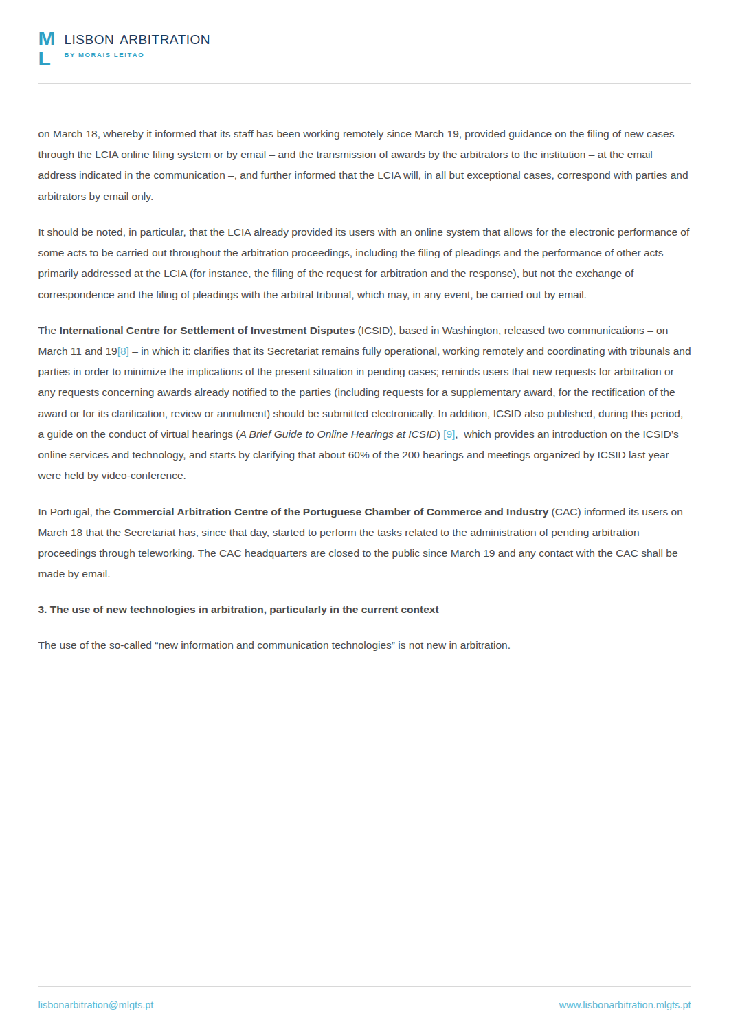ML
Lisbon Arbitration
by Morais Leitão
on March 18, whereby it informed that its staff has been working remotely since March 19, provided guidance on the filing of new cases – through the LCIA online filing system or by email – and the transmission of awards by the arbitrators to the institution – at the email address indicated in the communication –, and further informed that the LCIA will, in all but exceptional cases, correspond with parties and arbitrators by email only.
It should be noted, in particular, that the LCIA already provided its users with an online system that allows for the electronic performance of some acts to be carried out throughout the arbitration proceedings, including the filing of pleadings and the performance of other acts primarily addressed at the LCIA (for instance, the filing of the request for arbitration and the response), but not the exchange of correspondence and the filing of pleadings with the arbitral tribunal, which may, in any event, be carried out by email.
The International Centre for Settlement of Investment Disputes (ICSID), based in Washington, released two communications – on March 11 and 19[8] – in which it: clarifies that its Secretariat remains fully operational, working remotely and coordinating with tribunals and parties in order to minimize the implications of the present situation in pending cases; reminds users that new requests for arbitration or any requests concerning awards already notified to the parties (including requests for a supplementary award, for the rectification of the award or for its clarification, review or annulment) should be submitted electronically. In addition, ICSID also published, during this period, a guide on the conduct of virtual hearings (A Brief Guide to Online Hearings at ICSID) [9], which provides an introduction on the ICSID’s online services and technology, and starts by clarifying that about 60% of the 200 hearings and meetings organized by ICSID last year were held by video-conference.
In Portugal, the Commercial Arbitration Centre of the Portuguese Chamber of Commerce and Industry (CAC) informed its users on March 18 that the Secretariat has, since that day, started to perform the tasks related to the administration of pending arbitration proceedings through teleworking. The CAC headquarters are closed to the public since March 19 and any contact with the CAC shall be made by email.
3. The use of new technologies in arbitration, particularly in the current context
The use of the so-called “new information and communication technologies” is not new in arbitration.
lisbonarbitration@mlgts.pt www.lisbonarbitration.mlgts.pt